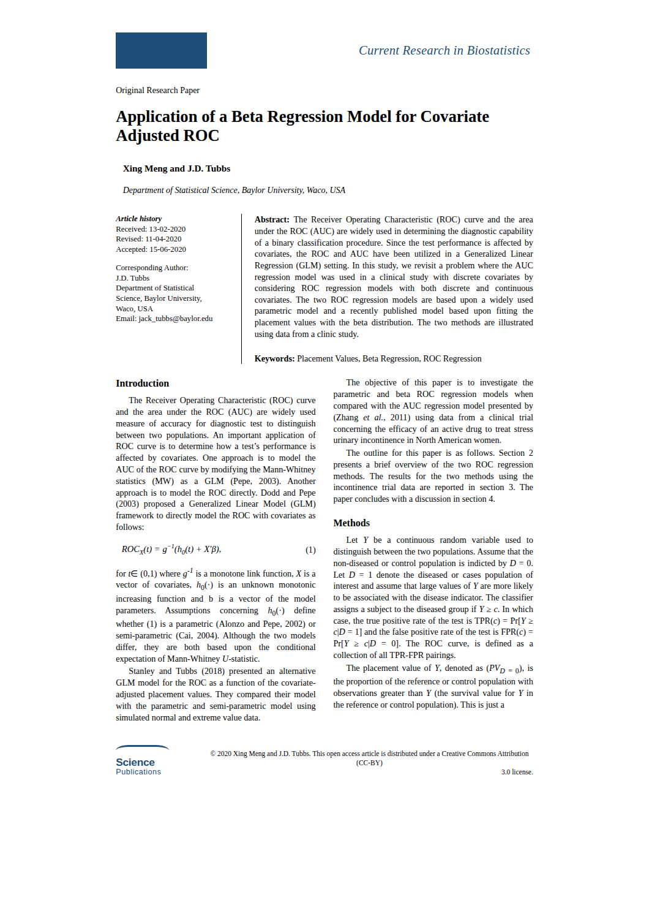Current Research in Biostatistics
Original Research Paper
Application of a Beta Regression Model for Covariate Adjusted ROC
Xing Meng and J.D. Tubbs
Department of Statistical Science, Baylor University, Waco, USA
Article history
Received: 13-02-2020
Revised: 11-04-2020
Accepted: 15-06-2020
Corresponding Author:
J.D. Tubbs
Department of Statistical
Science, Baylor University,
Waco, USA
Email: jack_tubbs@baylor.edu
Abstract: The Receiver Operating Characteristic (ROC) curve and the area under the ROC (AUC) are widely used in determining the diagnostic capability of a binary classification procedure. Since the test performance is affected by covariates, the ROC and AUC have been utilized in a Generalized Linear Regression (GLM) setting. In this study, we revisit a problem where the AUC regression model was used in a clinical study with discrete covariates by considering ROC regression models with both discrete and continuous covariates. The two ROC regression models are based upon a widely used parametric model and a recently published model based upon fitting the placement values with the beta distribution. The two methods are illustrated using data from a clinic study.
Keywords: Placement Values, Beta Regression, ROC Regression
Introduction
The Receiver Operating Characteristic (ROC) curve and the area under the ROC (AUC) are widely used measure of accuracy for diagnostic test to distinguish between two populations. An important application of ROC curve is to determine how a test’s performance is affected by covariates. One approach is to model the AUC of the ROC curve by modifying the Mann-Whitney statistics (MW) as a GLM (Pepe, 2003). Another approach is to model the ROC directly. Dodd and Pepe (2003) proposed a Generalized Linear Model (GLM) framework to directly model the ROC with covariates as follows:
ROCX(t) = g−1(h0(t) + X′β), (1)
for t∈ (0,1) where g-1 is a monotone link function, X is a vector of covariates, h0(·) is an unknown monotonic increasing function and b is a vector of the model parameters. Assumptions concerning h0(·) define whether (1) is a parametric (Alonzo and Pepe, 2002) or semi-parametric (Cai, 2004). Although the two models differ, they are both based upon the conditional expectation of Mann-Whitney U-statistic.
Stanley and Tubbs (2018) presented an alternative GLM model for the ROC as a function of the covariate-adjusted placement values. They compared their model with the parametric and semi-parametric model using simulated normal and extreme value data.
The objective of this paper is to investigate the parametric and beta ROC regression models when compared with the AUC regression model presented by (Zhang et al., 2011) using data from a clinical trial concerning the efficacy of an active drug to treat stress urinary incontinence in North American women.
The outline for this paper is as follows. Section 2 presents a brief overview of the two ROC regression methods. The results for the two methods using the incontinence trial data are reported in section 3. The paper concludes with a discussion in section 4.
Methods
Let Y be a continuous random variable used to distinguish between the two populations. Assume that the non-diseased or control population is indicted by D = 0. Let D = 1 denote the diseased or cases population of interest and assume that large values of Y are more likely to be associated with the disease indicator. The classifier assigns a subject to the diseased group if Y ≥ c. In which case, the true positive rate of the test is TPR(c) = Pr[Y ≥ c|D = 1] and the false positive rate of the test is FPR(c) = Pr[Y ≥ c|D = 0]. The ROC curve, is defined as a collection of all TPR-FPR pairings.
The placement value of Y, denoted as (PVD = 0), is the proportion of the reference or control population with observations greater than Y (the survival value for Y in the reference or control population). This is just a
Science
Publications
© 2020 Xing Meng and J.D. Tubbs. This open access article is distributed under a Creative Commons Attribution (CC-BY)
3.0 license.